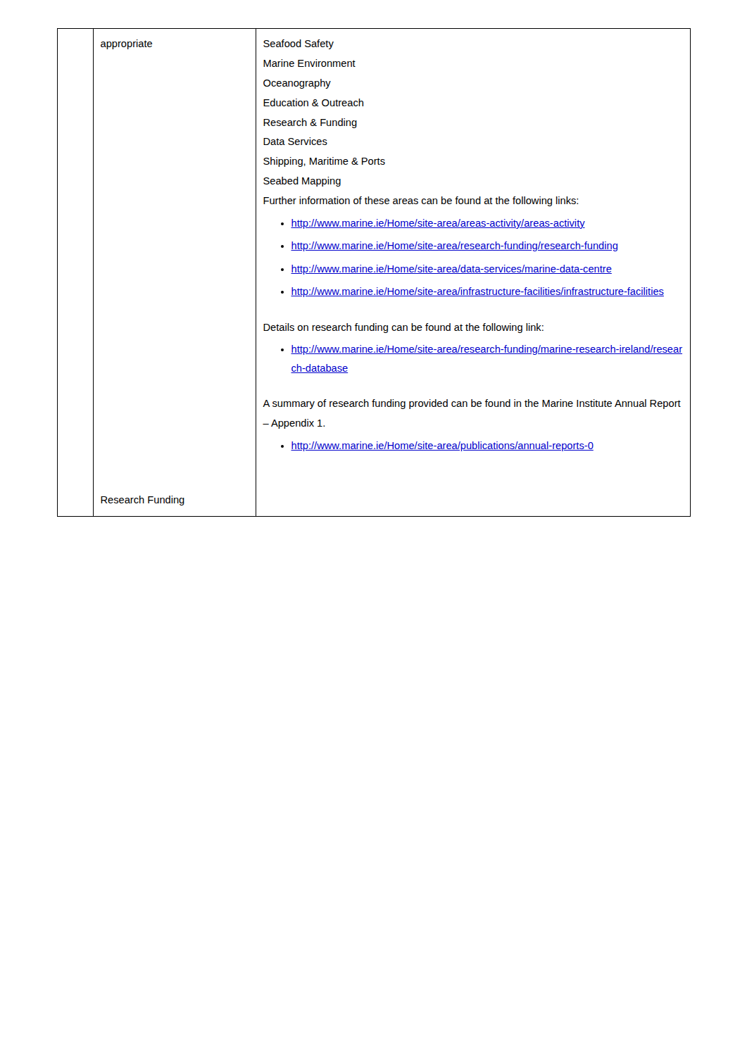| | appropriate Research Funding | Seafood Safety Marine Environment Oceanography Education & Outreach Research & Funding Data Services Shipping, Maritime & Ports Seabed Mapping Further information of these areas can be found at the following links: http://www.marine.ie/Home/site-area/areas-activity/areas-activity http://www.marine.ie/Home/site-area/research-funding/research-funding http://www.marine.ie/Home/site-area/data-services/marine-data-centre http://www.marine.ie/Home/site-area/infrastructure-facilities/infrastructure-facilities Details on research funding can be found at the following link: http://www.marine.ie/Home/site-area/research-funding/marine-research-ireland/research-database A summary of research funding provided can be found in the Marine Institute Annual Report – Appendix 1. http://www.marine.ie/Home/site-area/publications/annual-reports-0 |